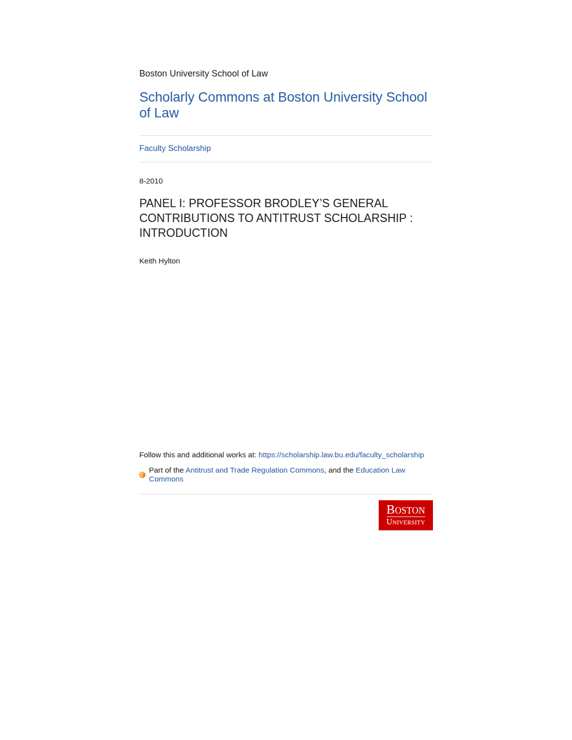Boston University School of Law
Scholarly Commons at Boston University School of Law
Faculty Scholarship
8-2010
PANEL I: PROFESSOR BRODLEY’S GENERAL CONTRIBUTIONS TO ANTITRUST SCHOLARSHIP : INTRODUCTION
Keith Hylton
Follow this and additional works at: https://scholarship.law.bu.edu/faculty_scholarship
Part of the Antitrust and Trade Regulation Commons, and the Education Law Commons
Boston University